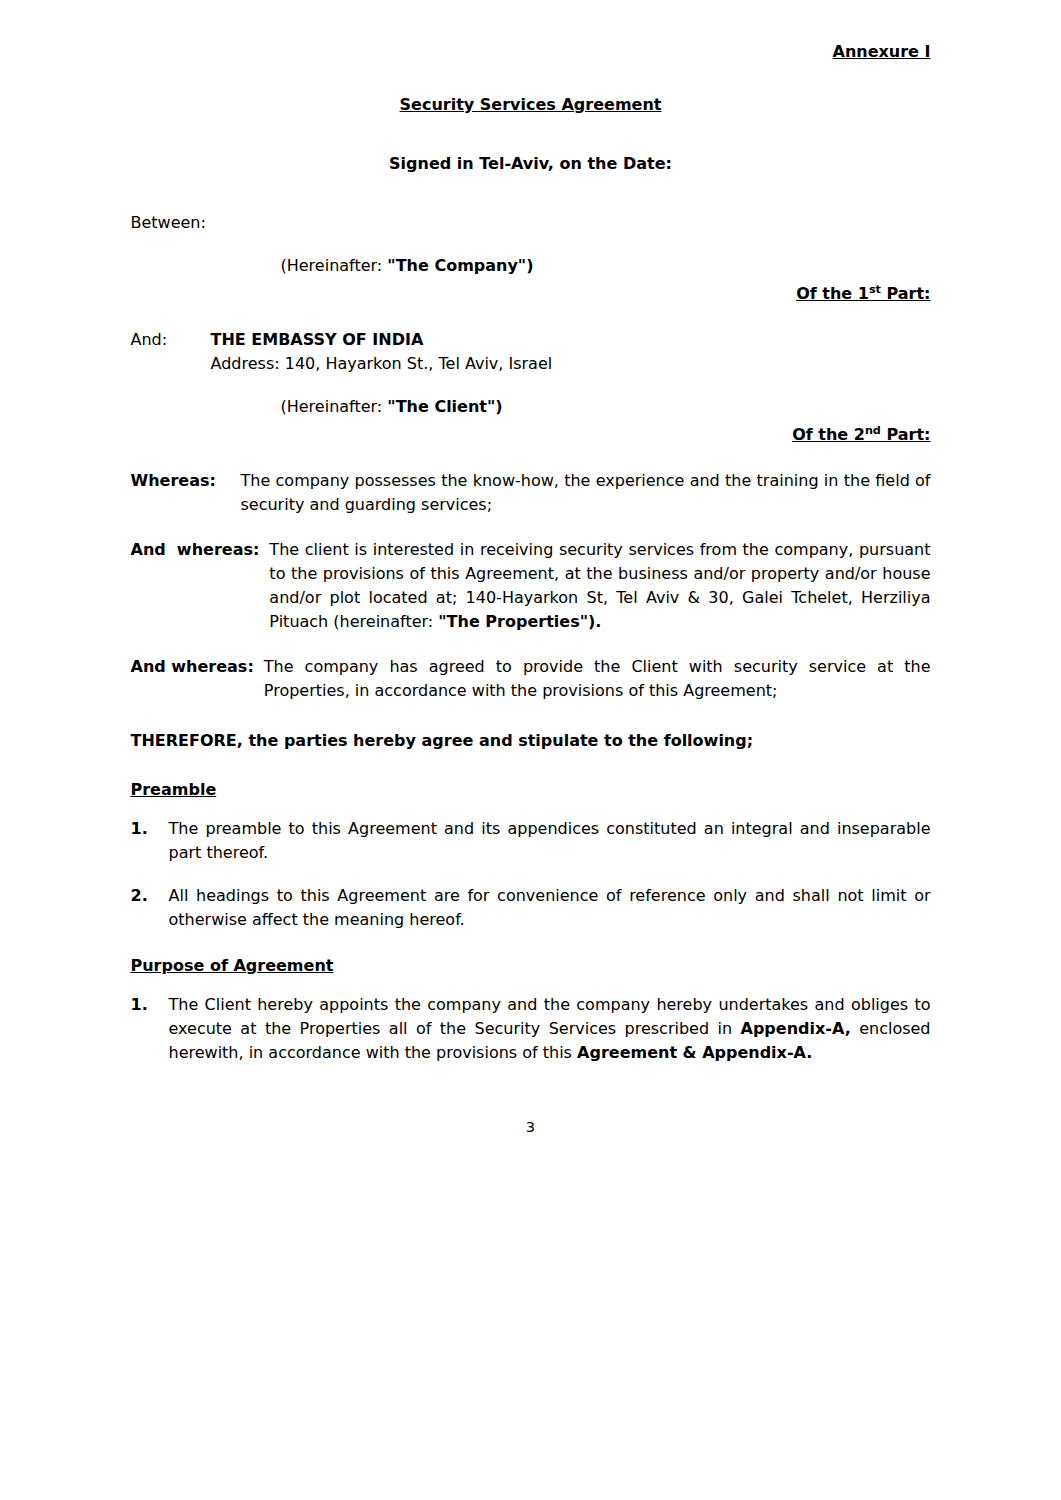Annexure I
Security Services Agreement
Signed in Tel-Aviv, on the Date:
Between:
(Hereinafter: "The Company")
Of the 1st Part:
And:
THE EMBASSY OF INDIA
Address: 140, Hayarkon St., Tel Aviv, Israel
(Hereinafter: "The Client")
Of the 2nd Part:
Whereas:
The company possesses the know-how, the experience and the training in the field of security and guarding services;
And whereas:
The client is interested in receiving security services from the company, pursuant to the provisions of this Agreement, at the business and/or property and/or house and/or plot located at; 140-Hayarkon St, Tel Aviv & 30, Galei Tchelet, Herziliya Pituach (hereinafter: "The Properties").
And whereas:
The company has agreed to provide the Client with security service at the Properties, in accordance with the provisions of this Agreement;
THEREFORE, the parties hereby agree and stipulate to the following;
Preamble
1.
The preamble to this Agreement and its appendices constituted an integral and inseparable part thereof.
2.
All headings to this Agreement are for convenience of reference only and shall not limit or otherwise affect the meaning hereof.
Purpose of Agreement
1.
The Client hereby appoints the company and the company hereby undertakes and obliges to execute at the Properties all of the Security Services prescribed in Appendix-A, enclosed herewith, in accordance with the provisions of this Agreement & Appendix-A.
3